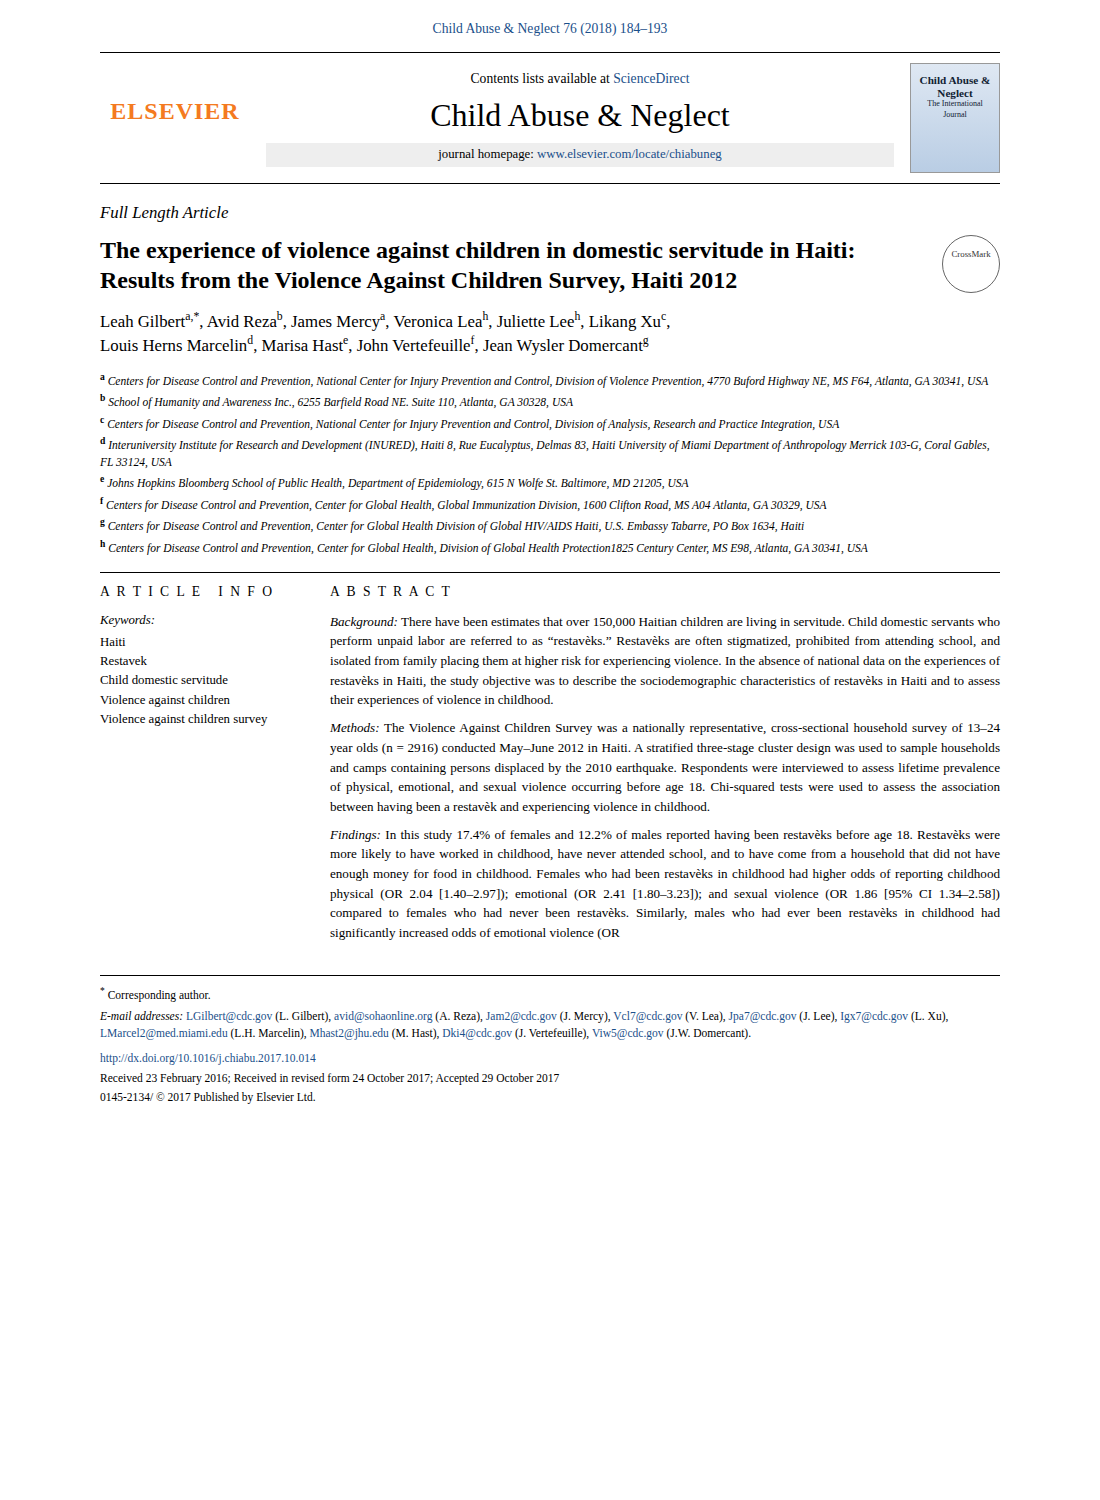Child Abuse & Neglect 76 (2018) 184–193
ELSEVIER
Contents lists available at ScienceDirect
Child Abuse & Neglect
journal homepage: www.elsevier.com/locate/chiabuneg
Child Abuse & Neglect
The International Journal
Full Length Article
CrossMark
The experience of violence against children in domestic servitude in Haiti: Results from the Violence Against Children Survey, Haiti 2012
Leah Gilberta,*, Avid Rezab, James Mercya, Veronica Leah, Juliette Leeh, Likang Xuc,
Louis Herns Marcelind, Marisa Haste, John Vertefeuillef, Jean Wysler Domercantg
a Centers for Disease Control and Prevention, National Center for Injury Prevention and Control, Division of Violence Prevention, 4770 Buford Highway NE, MS F64, Atlanta, GA 30341, USA
b School of Humanity and Awareness Inc., 6255 Barfield Road NE. Suite 110, Atlanta, GA 30328, USA
c Centers for Disease Control and Prevention, National Center for Injury Prevention and Control, Division of Analysis, Research and Practice Integration, USA
d Interuniversity Institute for Research and Development (INURED), Haiti 8, Rue Eucalyptus, Delmas 83, Haiti University of Miami Department of Anthropology Merrick 103-G, Coral Gables, FL 33124, USA
e Johns Hopkins Bloomberg School of Public Health, Department of Epidemiology, 615 N Wolfe St. Baltimore, MD 21205, USA
f Centers for Disease Control and Prevention, Center for Global Health, Global Immunization Division, 1600 Clifton Road, MS A04 Atlanta, GA 30329, USA
g Centers for Disease Control and Prevention, Center for Global Health Division of Global HIV/AIDS Haiti, U.S. Embassy Tabarre, PO Box 1634, Haiti
h Centers for Disease Control and Prevention, Center for Global Health, Division of Global Health Protection1825 Century Center, MS E98, Atlanta, GA 30341, USA
A R T I C L E I N F O
Keywords:
Haiti
Restavek
Child domestic servitude
Violence against children
Violence against children survey
A B S T R A C T
Background: There have been estimates that over 150,000 Haitian children are living in servitude. Child domestic servants who perform unpaid labor are referred to as “restavèks.” Restavèks are often stigmatized, prohibited from attending school, and isolated from family placing them at higher risk for experiencing violence. In the absence of national data on the experiences of restavèks in Haiti, the study objective was to describe the sociodemographic characteristics of restavèks in Haiti and to assess their experiences of violence in childhood.
Methods: The Violence Against Children Survey was a nationally representative, cross-sectional household survey of 13–24 year olds (n = 2916) conducted May–June 2012 in Haiti. A stratified three-stage cluster design was used to sample households and camps containing persons displaced by the 2010 earthquake. Respondents were interviewed to assess lifetime prevalence of physical, emotional, and sexual violence occurring before age 18. Chi-squared tests were used to assess the association between having been a restavèk and experiencing violence in childhood.
Findings: In this study 17.4% of females and 12.2% of males reported having been restavèks before age 18. Restavèks were more likely to have worked in childhood, have never attended school, and to have come from a household that did not have enough money for food in childhood. Females who had been restavèks in childhood had higher odds of reporting childhood physical (OR 2.04 [1.40–2.97]); emotional (OR 2.41 [1.80–3.23]); and sexual violence (OR 1.86 [95% CI 1.34–2.58]) compared to females who had never been restavèks. Similarly, males who had ever been restavèks in childhood had significantly increased odds of emotional violence (OR
* Corresponding author.
E-mail addresses: LGilbert@cdc.gov (L. Gilbert), avid@sohaonline.org (A. Reza), Jam2@cdc.gov (J. Mercy), Vcl7@cdc.gov (V. Lea), Jpa7@cdc.gov (J. Lee), Igx7@cdc.gov (L. Xu), LMarcel2@med.miami.edu (L.H. Marcelin), Mhast2@jhu.edu (M. Hast), Dki4@cdc.gov (J. Vertefeuille), Viw5@cdc.gov (J.W. Domercant).
http://dx.doi.org/10.1016/j.chiabu.2017.10.014
Received 23 February 2016; Received in revised form 24 October 2017; Accepted 29 October 2017
0145-2134/ © 2017 Published by Elsevier Ltd.